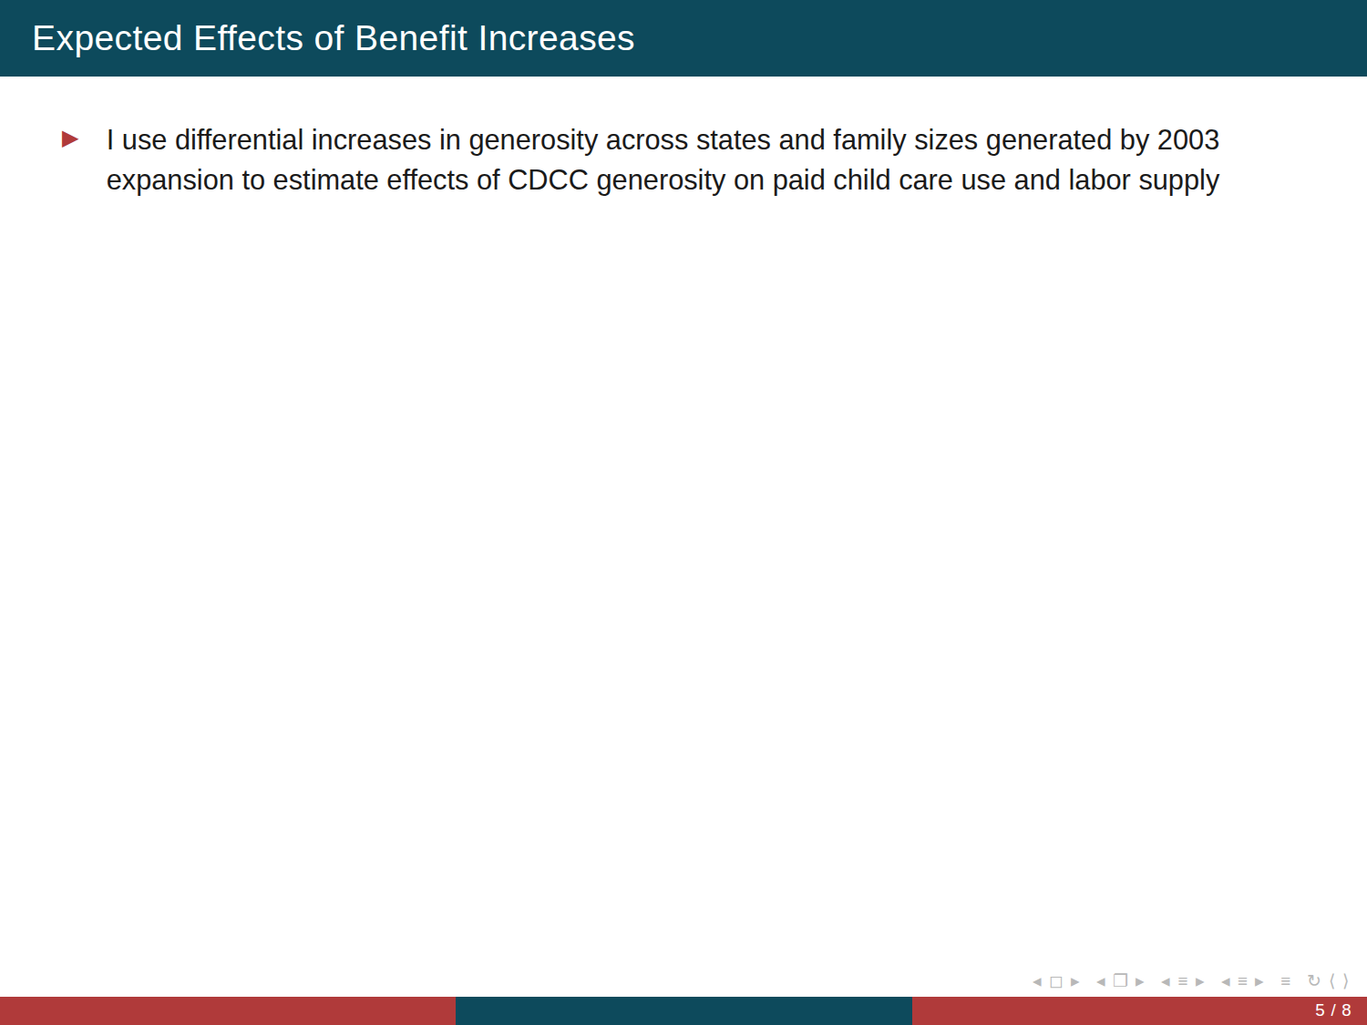Expected Effects of Benefit Increases
I use differential increases in generosity across states and family sizes generated by 2003 expansion to estimate effects of CDCC generosity on paid child care use and labor supply
◂ ◻ ▸ ◂ ❐ ▸ ◂ ≡ ▸ ◂ ≡ ▸ ≡ ↻ ⟨ ⟩
5 / 8